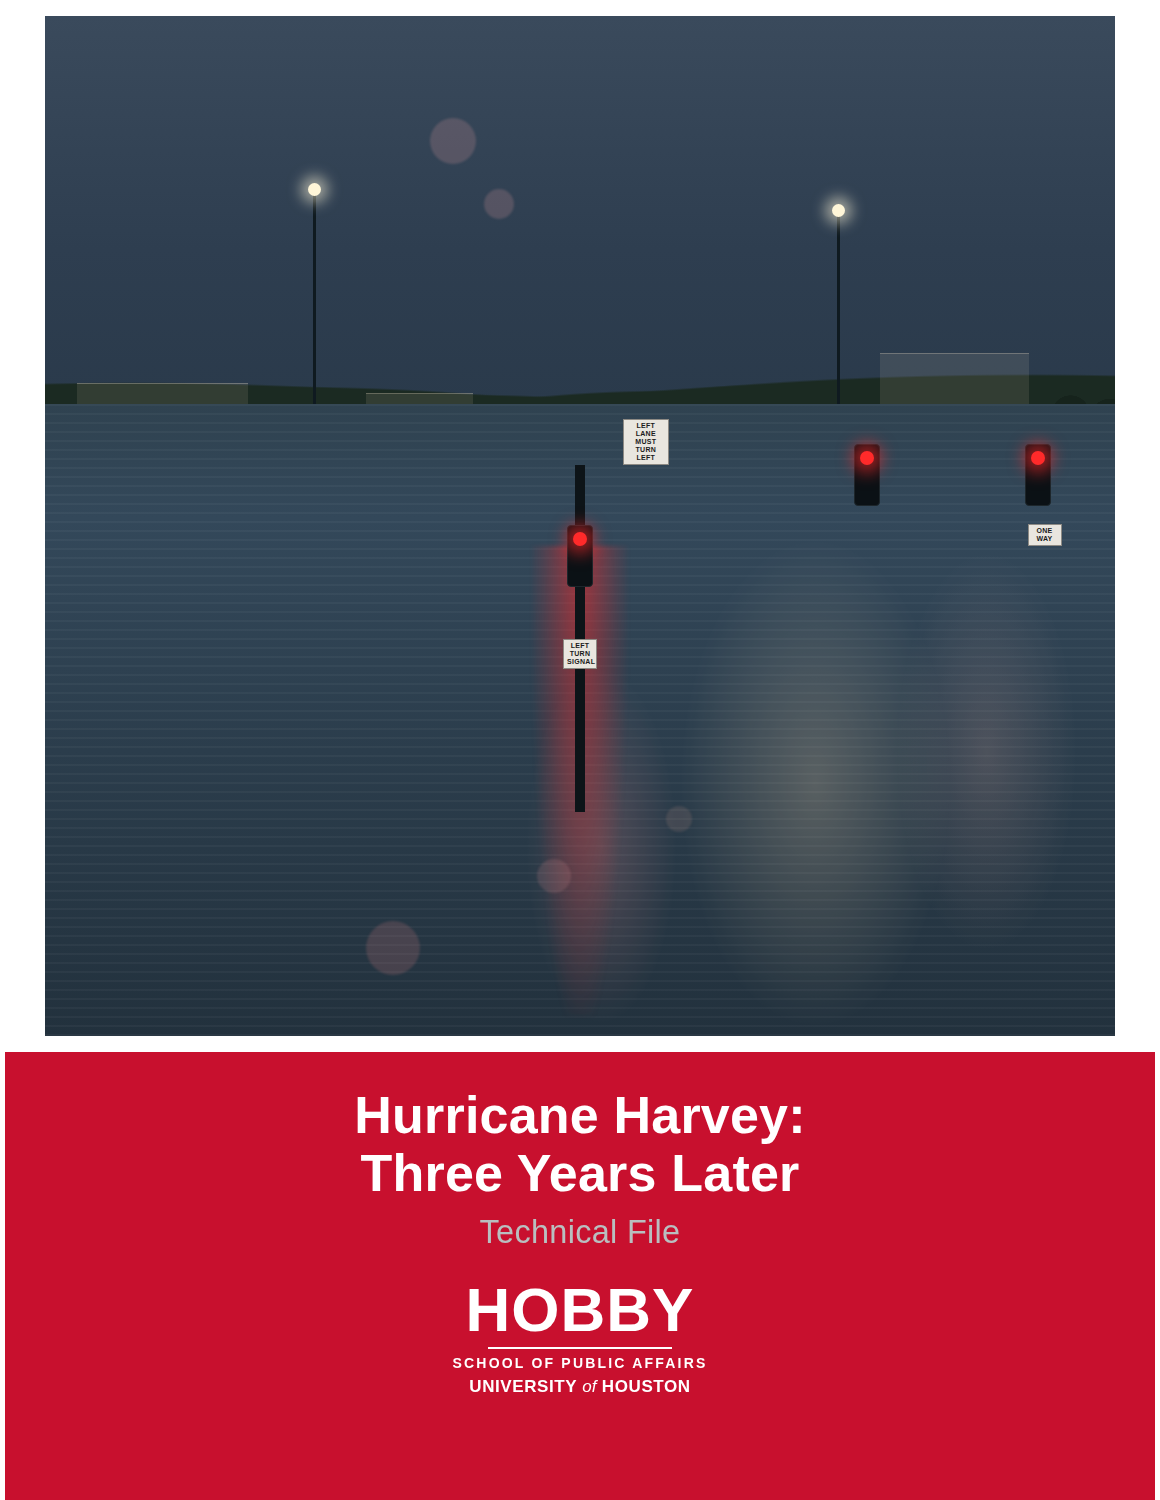Left lane
must
turn left
Left
turn
signal
One way
Hurricane Harvey:
Three Years Later
Technical File
HOBBY
School of Public Affairs University of Houston